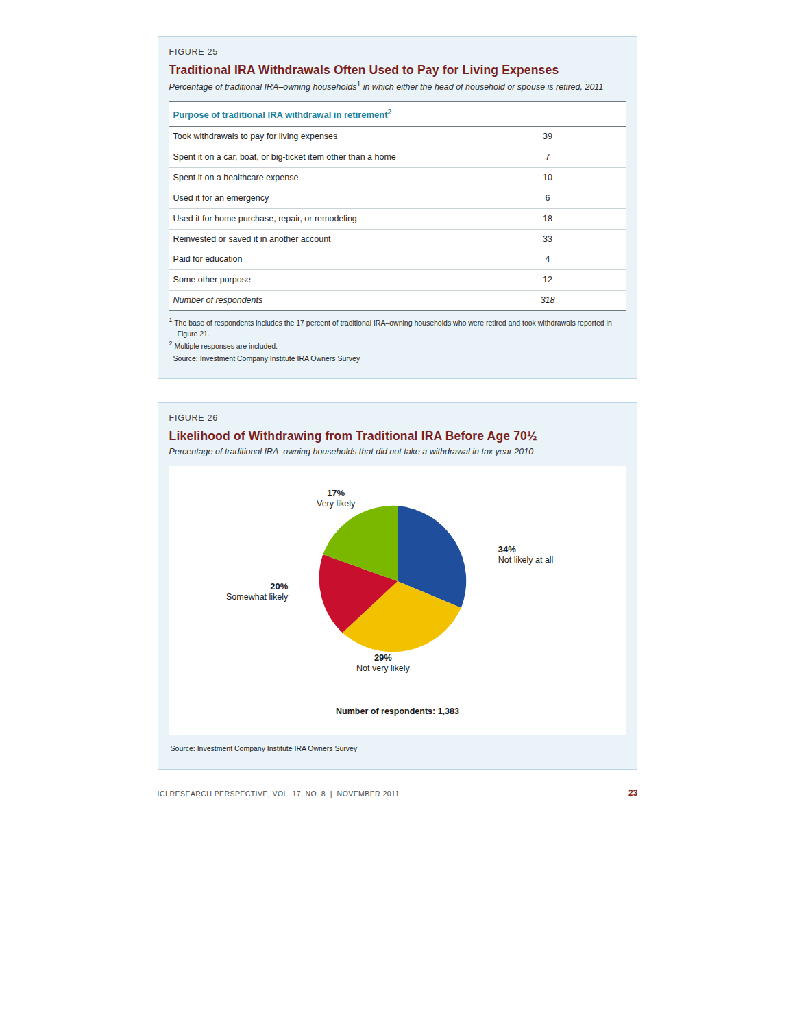FIGURE 25
Traditional IRA Withdrawals Often Used to Pay for Living Expenses
Percentage of traditional IRA–owning households1 in which either the head of household or spouse is retired, 2011
| Purpose of traditional IRA withdrawal in retirement 2 | |
| --- | --- |
| Took withdrawals to pay for living expenses | 39 |
| Spent it on a car, boat, or big-ticket item other than a home | 7 |
| Spent it on a healthcare expense | 10 |
| Used it for an emergency | 6 |
| Used it for home purchase, repair, or remodeling | 18 |
| Reinvested or saved it in another account | 33 |
| Paid for education | 4 |
| Some other purpose | 12 |
| Number of respondents | 318 |
1 The base of respondents includes the 17 percent of traditional IRA–owning households who were retired and took withdrawals reported in
Figure 21.
2 Multiple responses are included.
Source: Investment Company Institute IRA Owners Survey
FIGURE 26
Likelihood of Withdrawing from Traditional IRA Before Age 70½
Percentage of traditional IRA–owning households that did not take a withdrawal in tax year 2010
17% Very likely
34% Not likely at all
20% Somewhat likely
29% Not very likely
Number of respondents: 1,383
Source: Investment Company Institute IRA Owners Survey
ICI RESEARCH PERSPECTIVE, VOL. 17, NO. 8 | NOVEMBER 2011 23